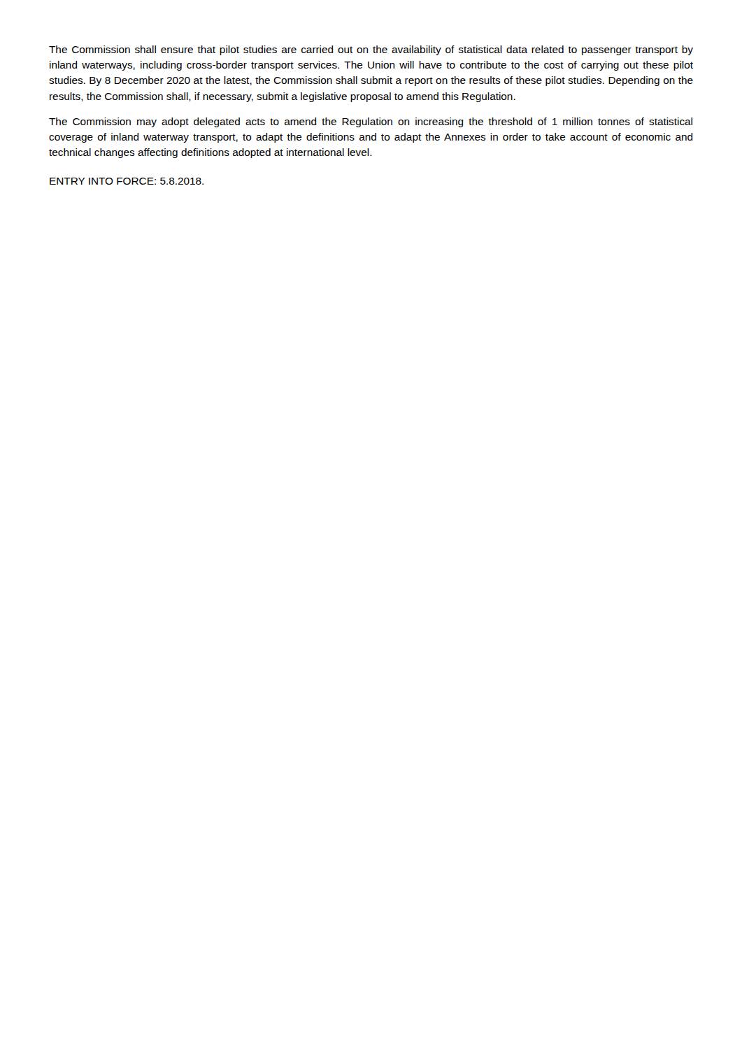The Commission shall ensure that pilot studies are carried out on the availability of statistical data related to passenger transport by inland waterways, including cross-border transport services. The Union will have to contribute to the cost of carrying out these pilot studies. By 8 December 2020 at the latest, the Commission shall submit a report on the results of these pilot studies. Depending on the results, the Commission shall, if necessary, submit a legislative proposal to amend this Regulation.
The Commission may adopt delegated acts to amend the Regulation on increasing the threshold of 1 million tonnes of statistical coverage of inland waterway transport, to adapt the definitions and to adapt the Annexes in order to take account of economic and technical changes affecting definitions adopted at international level.
ENTRY INTO FORCE: 5.8.2018.